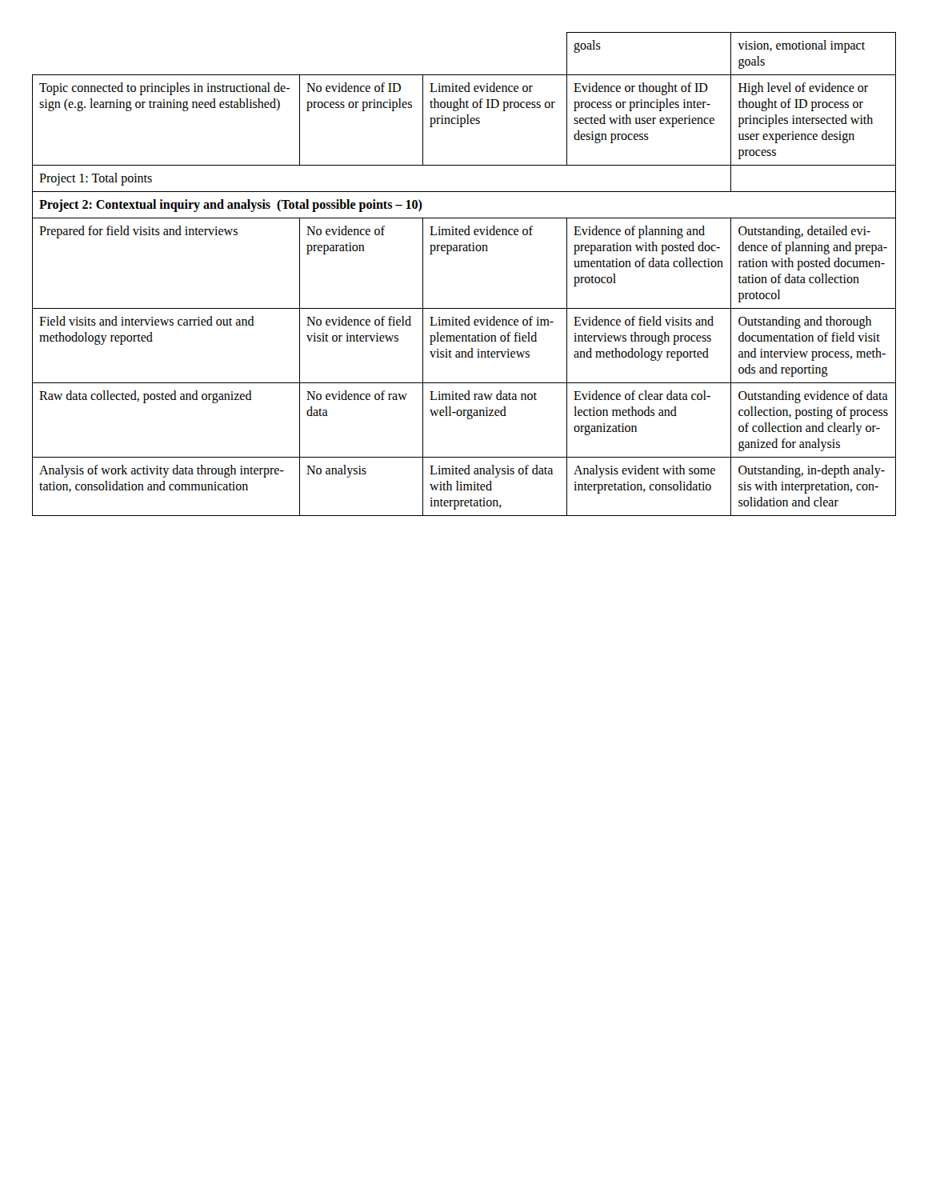| | | | goals | vision, emotional impact goals |
| Topic connected to principles in instructional design (e.g. learning or training need established) | No evidence of ID process or principles | Limited evidence or thought of ID process or principles | Evidence or thought of ID process or principles intersected with user experience design process | High level of evidence or thought of ID process or principles intersected with user experience design process |
| Project 1: Total points | |
| Project 2: Contextual inquiry and analysis (Total possible points – 10) |
| Prepared for field visits and interviews | No evidence of preparation | Limited evidence of preparation | Evidence of planning and preparation with posted documentation of data collection protocol | Outstanding, detailed evidence of planning and preparation with posted documentation of data collection protocol |
| Field visits and interviews carried out and methodology reported | No evidence of field visit or interviews | Limited evidence of implementation of field visit and interviews | Evidence of field visits and interviews through process and methodology reported | Outstanding and thorough documentation of field visit and interview process, methods and reporting |
| Raw data collected, posted and organized | No evidence of raw data | Limited raw data not well-organized | Evidence of clear data collection methods and organization | Outstanding evidence of data collection, posting of process of collection and clearly organized for analysis |
| Analysis of work activity data through interpretation, consolidation and communication | No analysis | Limited analysis of data with limited interpretation, | Analysis evident with some interpretation, consolidatio | Outstanding, in-depth analysis with interpretation, consolidation and clear |